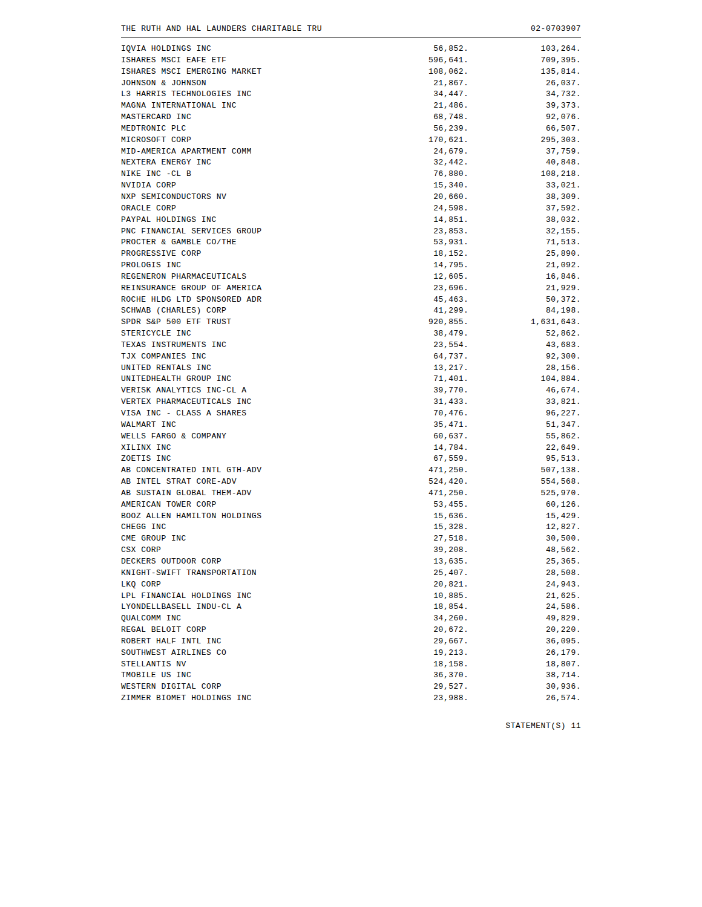THE RUTH AND HAL LAUNDERS CHARITABLE TRU 02-0703907
| IQVIA HOLDINGS INC | 56,852. | 103,264. |
| ISHARES MSCI EAFE ETF | 596,641. | 709,395. |
| ISHARES MSCI EMERGING MARKET | 108,062. | 135,814. |
| JOHNSON & JOHNSON | 21,867. | 26,037. |
| L3 HARRIS TECHNOLOGIES INC | 34,447. | 34,732. |
| MAGNA INTERNATIONAL INC | 21,486. | 39,373. |
| MASTERCARD INC | 68,748. | 92,076. |
| MEDTRONIC PLC | 56,239. | 66,507. |
| MICROSOFT CORP | 170,621. | 295,303. |
| MID-AMERICA APARTMENT COMM | 24,679. | 37,759. |
| NEXTERA ENERGY INC | 32,442. | 40,848. |
| NIKE INC -CL B | 76,880. | 108,218. |
| NVIDIA CORP | 15,340. | 33,021. |
| NXP SEMICONDUCTORS NV | 20,660. | 38,309. |
| ORACLE CORP | 24,598. | 37,592. |
| PAYPAL HOLDINGS INC | 14,851. | 38,032. |
| PNC FINANCIAL SERVICES GROUP | 23,853. | 32,155. |
| PROCTER & GAMBLE CO/THE | 53,931. | 71,513. |
| PROGRESSIVE CORP | 18,152. | 25,890. |
| PROLOGIS INC | 14,795. | 21,092. |
| REGENERON PHARMACEUTICALS | 12,605. | 16,846. |
| REINSURANCE GROUP OF AMERICA | 23,696. | 21,929. |
| ROCHE HLDG LTD SPONSORED ADR | 45,463. | 50,372. |
| SCHWAB (CHARLES) CORP | 41,299. | 84,198. |
| SPDR S&P 500 ETF TRUST | 920,855. | 1,631,643. |
| STERICYCLE INC | 38,479. | 52,862. |
| TEXAS INSTRUMENTS INC | 23,554. | 43,683. |
| TJX COMPANIES INC | 64,737. | 92,300. |
| UNITED RENTALS INC | 13,217. | 28,156. |
| UNITEDHEALTH GROUP INC | 71,401. | 104,884. |
| VERISK ANALYTICS INC-CL A | 39,770. | 46,674. |
| VERTEX PHARMACEUTICALS INC | 31,433. | 33,821. |
| VISA INC - CLASS A SHARES | 70,476. | 96,227. |
| WALMART INC | 35,471. | 51,347. |
| WELLS FARGO & COMPANY | 60,637. | 55,862. |
| XILINX INC | 14,784. | 22,649. |
| ZOETIS INC | 67,559. | 95,513. |
| AB CONCENTRATED INTL GTH-ADV | 471,250. | 507,138. |
| AB INTEL STRAT CORE-ADV | 524,420. | 554,568. |
| AB SUSTAIN GLOBAL THEM-ADV | 471,250. | 525,970. |
| AMERICAN TOWER CORP | 53,455. | 60,126. |
| BOOZ ALLEN HAMILTON HOLDINGS | 15,636. | 15,429. |
| CHEGG INC | 15,328. | 12,827. |
| CME GROUP INC | 27,518. | 30,500. |
| CSX CORP | 39,208. | 48,562. |
| DECKERS OUTDOOR CORP | 13,635. | 25,365. |
| KNIGHT-SWIFT TRANSPORTATION | 25,407. | 28,508. |
| LKQ CORP | 20,821. | 24,943. |
| LPL FINANCIAL HOLDINGS INC | 10,885. | 21,625. |
| LYONDELLBASELL INDU-CL A | 18,854. | 24,586. |
| QUALCOMM INC | 34,260. | 49,829. |
| REGAL BELOIT CORP | 20,672. | 20,220. |
| ROBERT HALF INTL INC | 29,667. | 36,095. |
| SOUTHWEST AIRLINES CO | 19,213. | 26,179. |
| STELLANTIS NV | 18,158. | 18,807. |
| TMOBILE US INC | 36,370. | 38,714. |
| WESTERN DIGITAL CORP | 29,527. | 30,936. |
| ZIMMER BIOMET HOLDINGS INC | 23,988. | 26,574. |
STATEMENT(S) 11